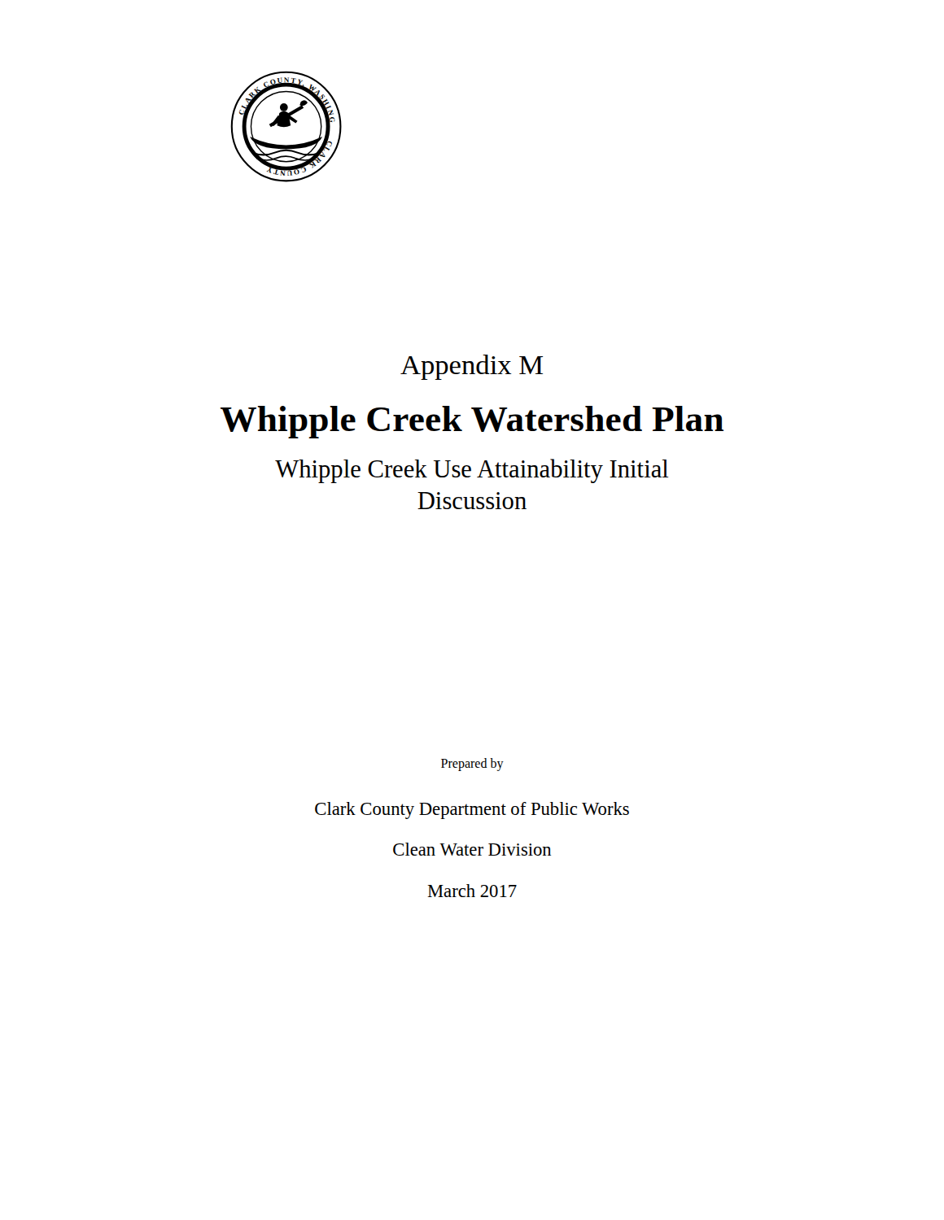CLARK COUNTY, WASHINGTON CLARK COUNTY
Appendix M
Whipple Creek Watershed Plan
Whipple Creek Use Attainability Initial Discussion
Prepared by
Clark County Department of Public Works Clean Water Division March 2017